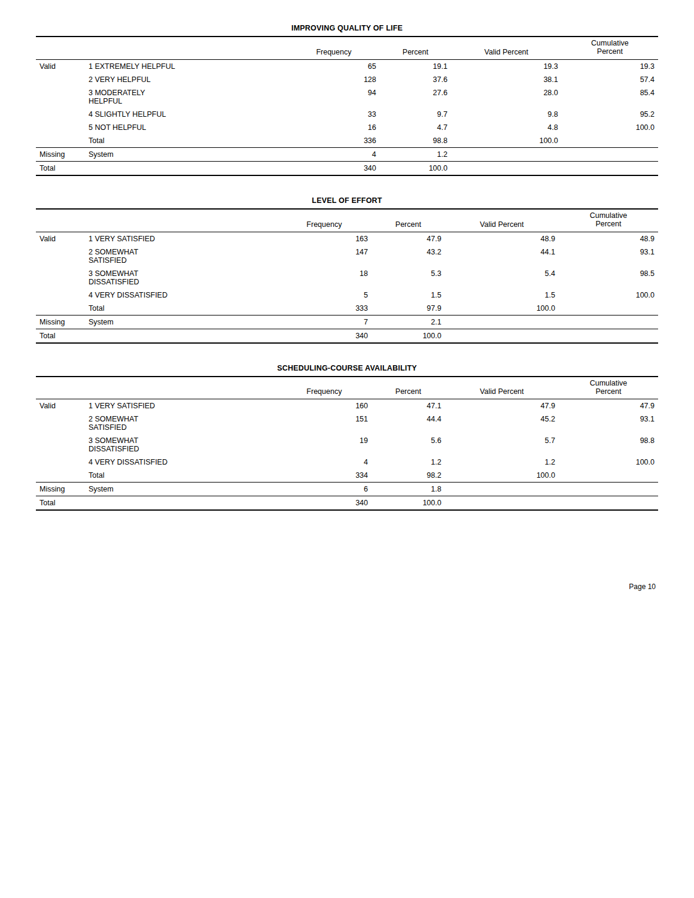IMPROVING QUALITY OF LIFE
| | | Frequency | Percent | Valid Percent | Cumulative Percent |
| --- | --- | --- | --- | --- | --- |
| Valid | 1 EXTREMELY HELPFUL | 65 | 19.1 | 19.3 | 19.3 |
| | 2 VERY HELPFUL | 128 | 37.6 | 38.1 | 57.4 |
| | 3 MODERATELY HELPFUL | 94 | 27.6 | 28.0 | 85.4 |
| | 4 SLIGHTLY HELPFUL | 33 | 9.7 | 9.8 | 95.2 |
| | 5 NOT HELPFUL | 16 | 4.7 | 4.8 | 100.0 |
| | Total | 336 | 98.8 | 100.0 | |
| Missing | System | 4 | 1.2 | | |
| Total | | 340 | 100.0 | | |
LEVEL OF EFFORT
| | | Frequency | Percent | Valid Percent | Cumulative Percent |
| --- | --- | --- | --- | --- | --- |
| Valid | 1 VERY SATISFIED | 163 | 47.9 | 48.9 | 48.9 |
| | 2 SOMEWHAT SATISFIED | 147 | 43.2 | 44.1 | 93.1 |
| | 3 SOMEWHAT DISSATISFIED | 18 | 5.3 | 5.4 | 98.5 |
| | 4 VERY DISSATISFIED | 5 | 1.5 | 1.5 | 100.0 |
| | Total | 333 | 97.9 | 100.0 | |
| Missing | System | 7 | 2.1 | | |
| Total | | 340 | 100.0 | | |
SCHEDULING-COURSE AVAILABILITY
| | | Frequency | Percent | Valid Percent | Cumulative Percent |
| --- | --- | --- | --- | --- | --- |
| Valid | 1 VERY SATISFIED | 160 | 47.1 | 47.9 | 47.9 |
| | 2 SOMEWHAT SATISFIED | 151 | 44.4 | 45.2 | 93.1 |
| | 3 SOMEWHAT DISSATISFIED | 19 | 5.6 | 5.7 | 98.8 |
| | 4 VERY DISSATISFIED | 4 | 1.2 | 1.2 | 100.0 |
| | Total | 334 | 98.2 | 100.0 | |
| Missing | System | 6 | 1.8 | | |
| Total | | 340 | 100.0 | | |
Page 10